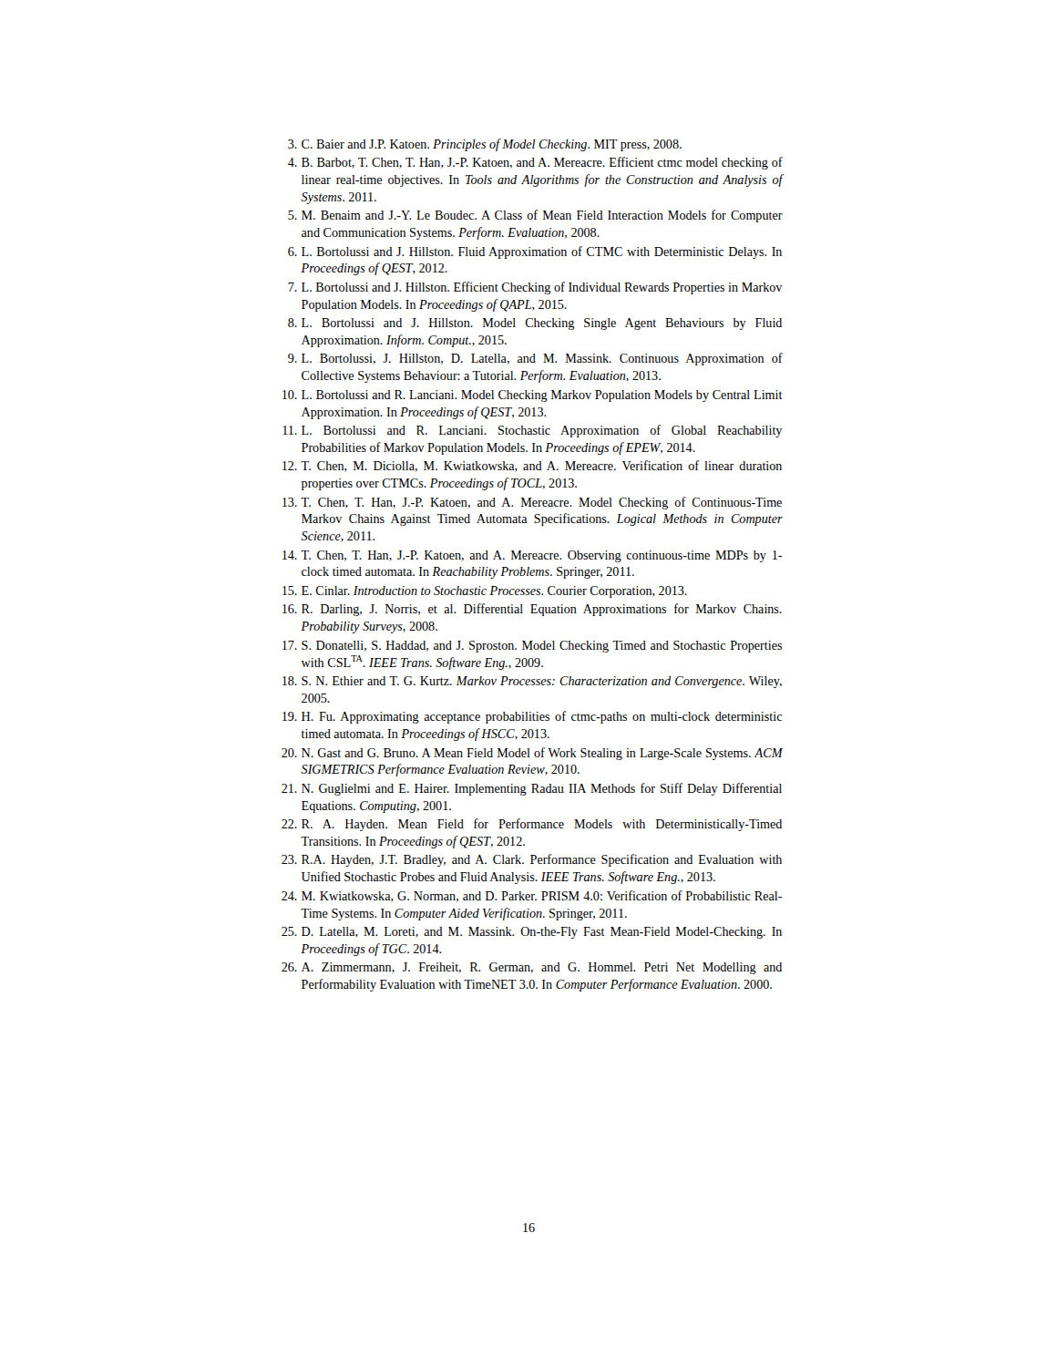3. C. Baier and J.P. Katoen. Principles of Model Checking. MIT press, 2008.
4. B. Barbot, T. Chen, T. Han, J.-P. Katoen, and A. Mereacre. Efficient ctmc model checking of linear real-time objectives. In Tools and Algorithms for the Construction and Analysis of Systems. 2011.
5. M. Benaim and J.-Y. Le Boudec. A Class of Mean Field Interaction Models for Computer and Communication Systems. Perform. Evaluation, 2008.
6. L. Bortolussi and J. Hillston. Fluid Approximation of CTMC with Deterministic Delays. In Proceedings of QEST, 2012.
7. L. Bortolussi and J. Hillston. Efficient Checking of Individual Rewards Properties in Markov Population Models. In Proceedings of QAPL, 2015.
8. L. Bortolussi and J. Hillston. Model Checking Single Agent Behaviours by Fluid Approximation. Inform. Comput., 2015.
9. L. Bortolussi, J. Hillston, D. Latella, and M. Massink. Continuous Approximation of Collective Systems Behaviour: a Tutorial. Perform. Evaluation, 2013.
10. L. Bortolussi and R. Lanciani. Model Checking Markov Population Models by Central Limit Approximation. In Proceedings of QEST, 2013.
11. L. Bortolussi and R. Lanciani. Stochastic Approximation of Global Reachability Probabilities of Markov Population Models. In Proceedings of EPEW, 2014.
12. T. Chen, M. Diciolla, M. Kwiatkowska, and A. Mereacre. Verification of linear duration properties over CTMCs. Proceedings of TOCL, 2013.
13. T. Chen, T. Han, J.-P. Katoen, and A. Mereacre. Model Checking of Continuous-Time Markov Chains Against Timed Automata Specifications. Logical Methods in Computer Science, 2011.
14. T. Chen, T. Han, J.-P. Katoen, and A. Mereacre. Observing continuous-time MDPs by 1-clock timed automata. In Reachability Problems. Springer, 2011.
15. E. Cinlar. Introduction to Stochastic Processes. Courier Corporation, 2013.
16. R. Darling, J. Norris, et al. Differential Equation Approximations for Markov Chains. Probability Surveys, 2008.
17. S. Donatelli, S. Haddad, and J. Sproston. Model Checking Timed and Stochastic Properties with CSLTA. IEEE Trans. Software Eng., 2009.
18. S. N. Ethier and T. G. Kurtz. Markov Processes: Characterization and Convergence. Wiley, 2005.
19. H. Fu. Approximating acceptance probabilities of ctmc-paths on multi-clock deterministic timed automata. In Proceedings of HSCC, 2013.
20. N. Gast and G. Bruno. A Mean Field Model of Work Stealing in Large-Scale Systems. ACM SIGMETRICS Performance Evaluation Review, 2010.
21. N. Guglielmi and E. Hairer. Implementing Radau IIA Methods for Stiff Delay Differential Equations. Computing, 2001.
22. R. A. Hayden. Mean Field for Performance Models with Deterministically-Timed Transitions. In Proceedings of QEST, 2012.
23. R.A. Hayden, J.T. Bradley, and A. Clark. Performance Specification and Evaluation with Unified Stochastic Probes and Fluid Analysis. IEEE Trans. Software Eng., 2013.
24. M. Kwiatkowska, G. Norman, and D. Parker. PRISM 4.0: Verification of Probabilistic Real-Time Systems. In Computer Aided Verification. Springer, 2011.
25. D. Latella, M. Loreti, and M. Massink. On-the-Fly Fast Mean-Field Model-Checking. In Proceedings of TGC. 2014.
26. A. Zimmermann, J. Freiheit, R. German, and G. Hommel. Petri Net Modelling and Performability Evaluation with TimeNET 3.0. In Computer Performance Evaluation. 2000.
16